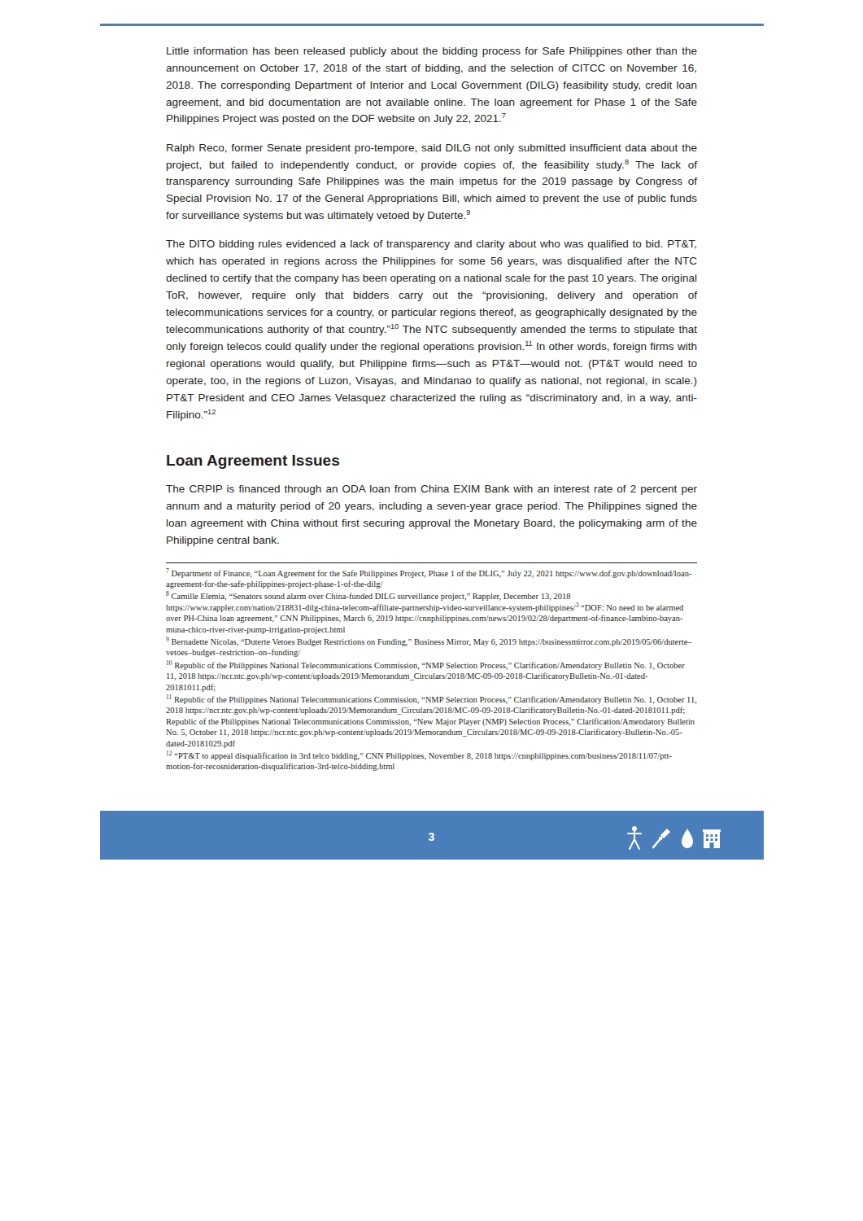Little information has been released publicly about the bidding process for Safe Philippines other than the announcement on October 17, 2018 of the start of bidding, and the selection of CITCC on November 16, 2018. The corresponding Department of Interior and Local Government (DILG) feasibility study, credit loan agreement, and bid documentation are not available online. The loan agreement for Phase 1 of the Safe Philippines Project was posted on the DOF website on July 22, 2021.7
Ralph Reco, former Senate president pro-tempore, said DILG not only submitted insufficient data about the project, but failed to independently conduct, or provide copies of, the feasibility study.8 The lack of transparency surrounding Safe Philippines was the main impetus for the 2019 passage by Congress of Special Provision No. 17 of the General Appropriations Bill, which aimed to prevent the use of public funds for surveillance systems but was ultimately vetoed by Duterte.9
The DITO bidding rules evidenced a lack of transparency and clarity about who was qualified to bid. PT&T, which has operated in regions across the Philippines for some 56 years, was disqualified after the NTC declined to certify that the company has been operating on a national scale for the past 10 years. The original ToR, however, require only that bidders carry out the “provisioning, delivery and operation of telecommunications services for a country, or particular regions thereof, as geographically designated by the telecommunications authority of that country.”10 The NTC subsequently amended the terms to stipulate that only foreign telecos could qualify under the regional operations provision.11 In other words, foreign firms with regional operations would qualify, but Philippine firms—such as PT&T—would not. (PT&T would need to operate, too, in the regions of Luzon, Visayas, and Mindanao to qualify as national, not regional, in scale.) PT&T President and CEO James Velasquez characterized the ruling as “discriminatory and, in a way, anti-Filipino.”12
Loan Agreement Issues
The CRPIP is financed through an ODA loan from China EXIM Bank with an interest rate of 2 percent per annum and a maturity period of 20 years, including a seven-year grace period. The Philippines signed the loan agreement with China without first securing approval the Monetary Board, the policymaking arm of the Philippine central bank.
7 Department of Finance, “Loan Agreement for the Safe Philippines Project, Phase 1 of the DLIG,” July 22, 2021 https://www.dof.gov.ph/download/loan-agreement-for-the-safe-philippines-project-phase-1-of-the-dilg/
8 Camille Elemia, “Senators sound alarm over China-funded DILG surveillance project,” Rappler, December 13, 2018 https://www.rappler.com/nation/218831-dilg-china-telecom-affiliate-partnership-video-surveillance-system-philippines/3 “DOF: No need to be alarmed over PH-China loan agreement,” CNN Philippines, March 6, 2019 https://cnnphilippines.com/news/2019/02/28/department-of-finance-lambino-bayan-muna-chico-river-river-pump-irrigation-project.html
9 Bernadette Nicolas, “Duterte Vetoes Budget Restrictions on Funding,” Business Mirror, May 6, 2019 https://businessmirror.com.ph/2019/05/06/duterte–vetoes–budget–restriction–on–funding/
10 Republic of the Philippines National Telecommunications Commission, “NMP Selection Process,” Clarification/Amendatory Bulletin No. 1, October 11, 2018 https://ncr.ntc.gov.ph/wp-content/uploads/2019/Memorandum_Circulars/2018/MC-09-09-2018-ClarificatoryBulletin-No.-01-dated-20181011.pdf;
11 Republic of the Philippines National Telecommunications Commission, “NMP Selection Process,” Clarification/Amendatory Bulletin No. 1, October 11, 2018 https://ncr.ntc.gov.ph/wp-content/uploads/2019/Memorandum_Circulars/2018/MC-09-09-2018-ClarificatoryBulletin-No.-01-dated-20181011.pdf; Republic of the Philippines National Telecommunications Commission, “New Major Player (NMP) Selection Process,” Clarification/Amendatory Bulletin No. 5, October 11, 2018 https://ncr.ntc.gov.ph/wp-content/uploads/2019/Memorandum_Circulars/2018/MC-09-09-2018-Clarificatory-Bulletin-No.-05-dated-20181029.pdf
12 “PT&T to appeal disqualification in 3rd telco bidding,” CNN Philippines, November 8, 2018 https://cnnphilippines.com/business/2018/11/07/ptt-motion-for-recosnideration-disqualification-3rd-telco-bidding.html
3